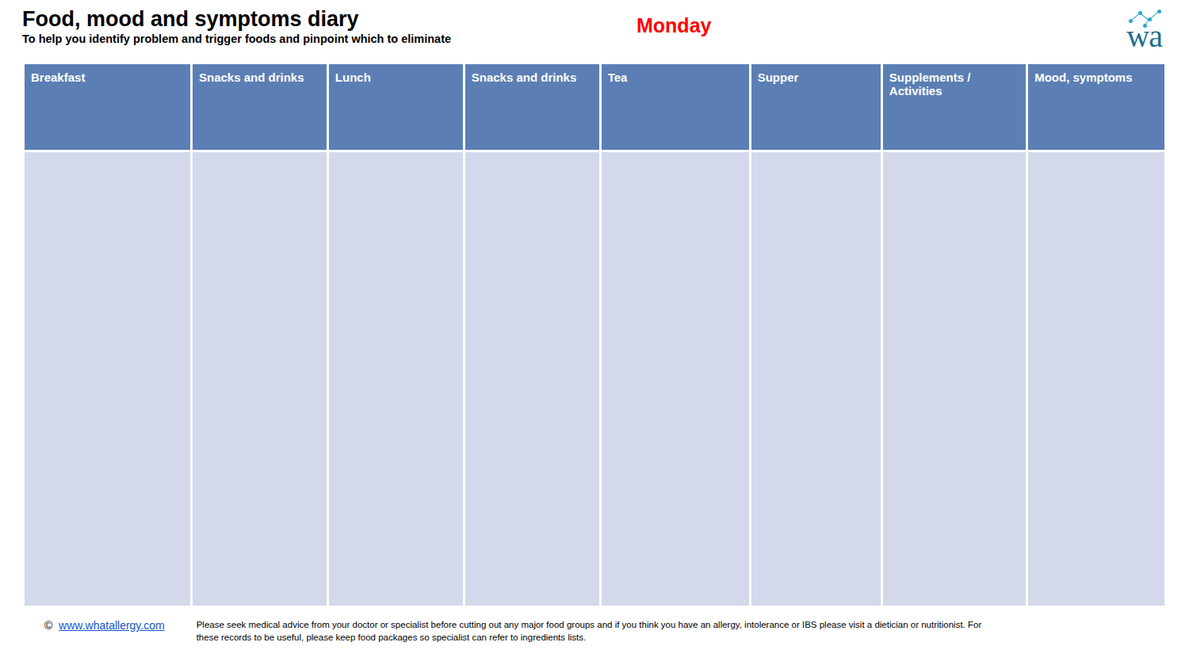Food, mood and symptoms diary
To help you identify problem and trigger foods and pinpoint which to eliminate
Monday
wa
| Breakfast | Snacks and drinks | Lunch | Snacks and drinks | Tea | Supper | Supplements / Activities | Mood, symptoms |
| --- | --- | --- | --- | --- | --- | --- | --- |
© www.whatallergy.com
Please seek medical advice from your doctor or specialist before cutting out any major food groups and if you think you have an allergy, intolerance or IBS please visit a dietician or nutritionist. For these records to be useful, please keep food packages so specialist can refer to ingredients lists.